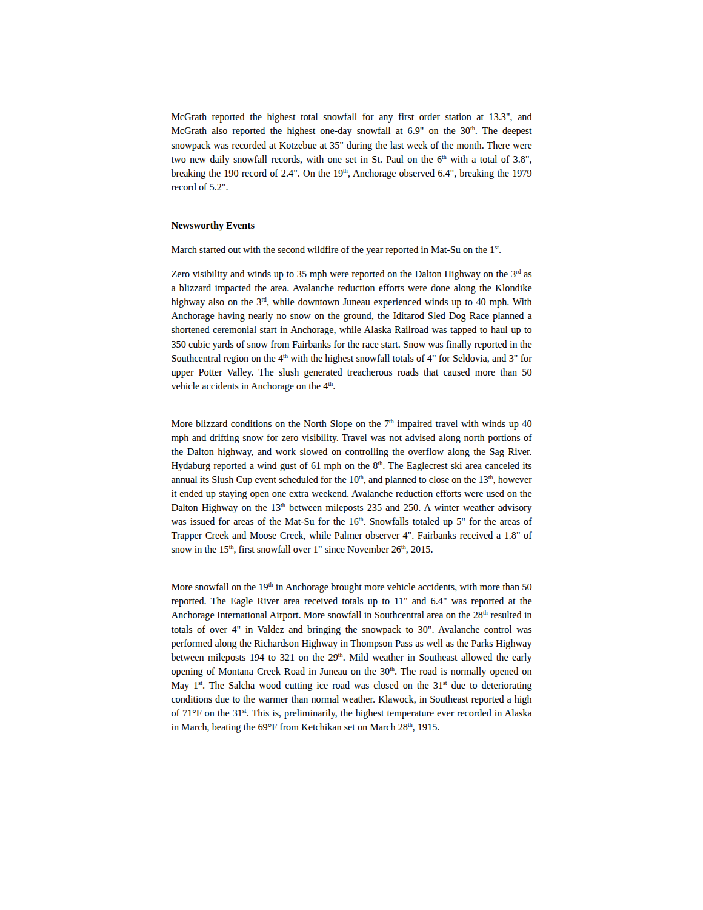McGrath reported the highest total snowfall for any first order station at 13.3", and McGrath also reported the highest one-day snowfall at 6.9" on the 30th. The deepest snowpack was recorded at Kotzebue at 35" during the last week of the month. There were two new daily snowfall records, with one set in St. Paul on the 6th with a total of 3.8", breaking the 190 record of 2.4". On the 19th, Anchorage observed 6.4", breaking the 1979 record of 5.2".
Newsworthy Events
March started out with the second wildfire of the year reported in Mat-Su on the 1st.
Zero visibility and winds up to 35 mph were reported on the Dalton Highway on the 3rd as a blizzard impacted the area. Avalanche reduction efforts were done along the Klondike highway also on the 3rd, while downtown Juneau experienced winds up to 40 mph. With Anchorage having nearly no snow on the ground, the Iditarod Sled Dog Race planned a shortened ceremonial start in Anchorage, while Alaska Railroad was tapped to haul up to 350 cubic yards of snow from Fairbanks for the race start. Snow was finally reported in the Southcentral region on the 4th with the highest snowfall totals of 4" for Seldovia, and 3" for upper Potter Valley. The slush generated treacherous roads that caused more than 50 vehicle accidents in Anchorage on the 4th.
More blizzard conditions on the North Slope on the 7th impaired travel with winds up 40 mph and drifting snow for zero visibility. Travel was not advised along north portions of the Dalton highway, and work slowed on controlling the overflow along the Sag River. Hydaburg reported a wind gust of 61 mph on the 8th. The Eaglecrest ski area canceled its annual its Slush Cup event scheduled for the 10th, and planned to close on the 13th, however it ended up staying open one extra weekend. Avalanche reduction efforts were used on the Dalton Highway on the 13th between mileposts 235 and 250. A winter weather advisory was issued for areas of the Mat-Su for the 16th. Snowfalls totaled up 5" for the areas of Trapper Creek and Moose Creek, while Palmer observer 4". Fairbanks received a 1.8" of snow in the 15th, first snowfall over 1" since November 26th, 2015.
More snowfall on the 19th in Anchorage brought more vehicle accidents, with more than 50 reported. The Eagle River area received totals up to 11" and 6.4" was reported at the Anchorage International Airport. More snowfall in Southcentral area on the 28th resulted in totals of over 4" in Valdez and bringing the snowpack to 30". Avalanche control was performed along the Richardson Highway in Thompson Pass as well as the Parks Highway between mileposts 194 to 321 on the 29th. Mild weather in Southeast allowed the early opening of Montana Creek Road in Juneau on the 30th. The road is normally opened on May 1st. The Salcha wood cutting ice road was closed on the 31st due to deteriorating conditions due to the warmer than normal weather. Klawock, in Southeast reported a high of 71°F on the 31st. This is, preliminarily, the highest temperature ever recorded in Alaska in March, beating the 69°F from Ketchikan set on March 28th, 1915.